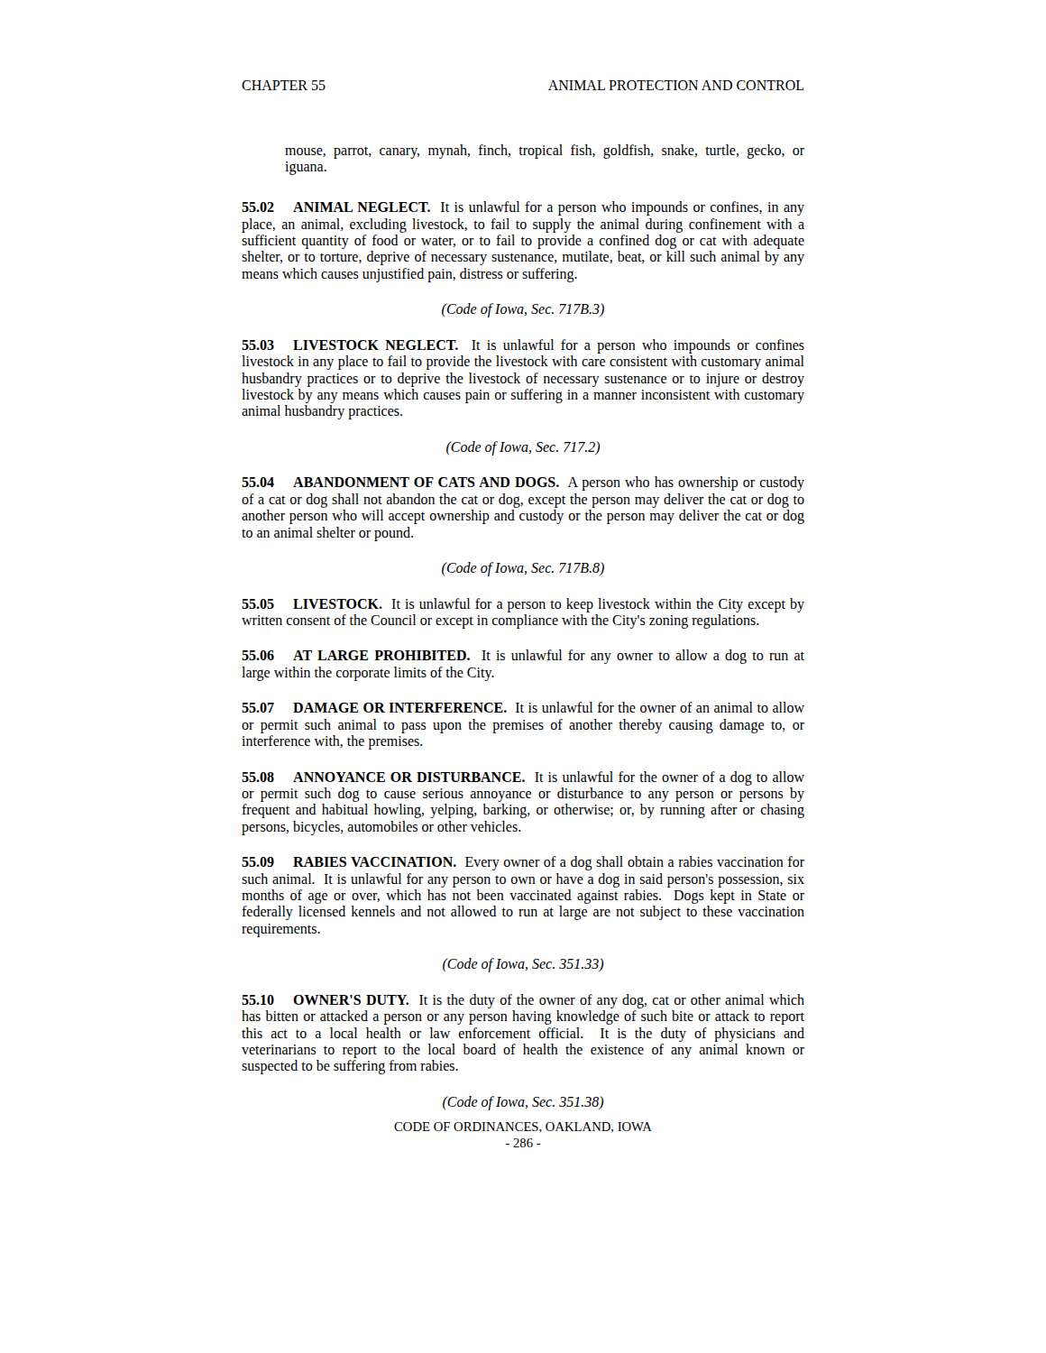CHAPTER 55
ANIMAL PROTECTION AND CONTROL
mouse, parrot, canary, mynah, finch, tropical fish, goldfish, snake, turtle, gecko, or iguana.
55.02 ANIMAL NEGLECT. It is unlawful for a person who impounds or confines, in any place, an animal, excluding livestock, to fail to supply the animal during confinement with a sufficient quantity of food or water, or to fail to provide a confined dog or cat with adequate shelter, or to torture, deprive of necessary sustenance, mutilate, beat, or kill such animal by any means which causes unjustified pain, distress or suffering.
(Code of Iowa, Sec. 717B.3)
55.03 LIVESTOCK NEGLECT. It is unlawful for a person who impounds or confines livestock in any place to fail to provide the livestock with care consistent with customary animal husbandry practices or to deprive the livestock of necessary sustenance or to injure or destroy livestock by any means which causes pain or suffering in a manner inconsistent with customary animal husbandry practices.
(Code of Iowa, Sec. 717.2)
55.04 ABANDONMENT OF CATS AND DOGS. A person who has ownership or custody of a cat or dog shall not abandon the cat or dog, except the person may deliver the cat or dog to another person who will accept ownership and custody or the person may deliver the cat or dog to an animal shelter or pound.
(Code of Iowa, Sec. 717B.8)
55.05 LIVESTOCK. It is unlawful for a person to keep livestock within the City except by written consent of the Council or except in compliance with the City's zoning regulations.
55.06 AT LARGE PROHIBITED. It is unlawful for any owner to allow a dog to run at large within the corporate limits of the City.
55.07 DAMAGE OR INTERFERENCE. It is unlawful for the owner of an animal to allow or permit such animal to pass upon the premises of another thereby causing damage to, or interference with, the premises.
55.08 ANNOYANCE OR DISTURBANCE. It is unlawful for the owner of a dog to allow or permit such dog to cause serious annoyance or disturbance to any person or persons by frequent and habitual howling, yelping, barking, or otherwise; or, by running after or chasing persons, bicycles, automobiles or other vehicles.
55.09 RABIES VACCINATION. Every owner of a dog shall obtain a rabies vaccination for such animal. It is unlawful for any person to own or have a dog in said person's possession, six months of age or over, which has not been vaccinated against rabies. Dogs kept in State or federally licensed kennels and not allowed to run at large are not subject to these vaccination requirements.
(Code of Iowa, Sec. 351.33)
55.10 OWNER'S DUTY. It is the duty of the owner of any dog, cat or other animal which has bitten or attacked a person or any person having knowledge of such bite or attack to report this act to a local health or law enforcement official. It is the duty of physicians and veterinarians to report to the local board of health the existence of any animal known or suspected to be suffering from rabies.
(Code of Iowa, Sec. 351.38)
CODE OF ORDINANCES, OAKLAND, IOWA
- 286 -